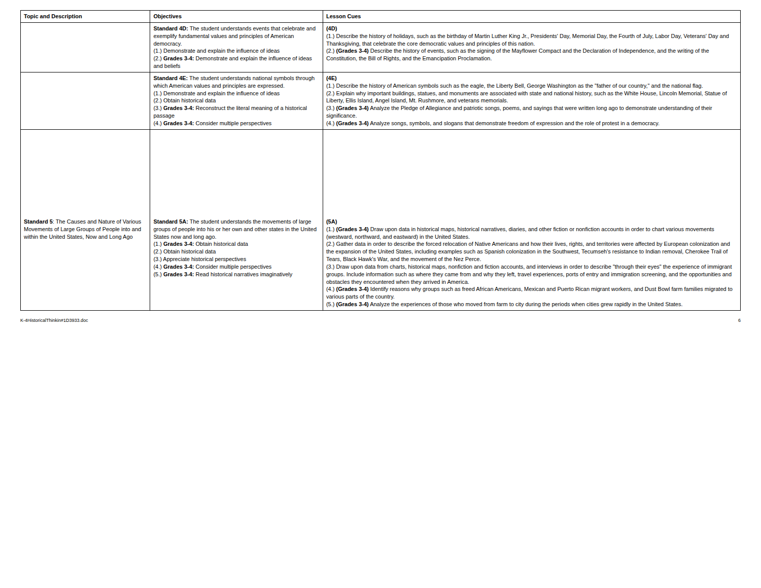| Topic and Description | Objectives | Lesson Cues |
| --- | --- | --- |
| | Standard 4D: The student understands events that celebrate and exemplify fundamental values and principles of American democracy. (1.) Demonstrate and explain the influence of ideas (2.) Grades 3-4: Demonstrate and explain the influence of ideas and beliefs | (4D) (1.) Describe the history of holidays, such as the birthday of Martin Luther King Jr., Presidents' Day, Memorial Day, the Fourth of July, Labor Day, Veterans' Day and Thanksgiving, that celebrate the core democratic values and principles of this nation. (2.) (Grades 3-4) Describe the history of events, such as the signing of the Mayflower Compact and the Declaration of Independence, and the writing of the Constitution, the Bill of Rights, and the Emancipation Proclamation. |
| | Standard 4E: The student understands national symbols through which American values and principles are expressed. (1.) Demonstrate and explain the influence of ideas (2.) Obtain historical data (3.) Grades 3-4: Reconstruct the literal meaning of a historical passage (4.) Grades 3-4: Consider multiple perspectives | (4E) (1.) Describe the history of American symbols such as the eagle, the Liberty Bell, George Washington as the "father of our country," and the national flag. (2.) Explain why important buildings, statues, and monuments are associated with state and national history, such as the White House, Lincoln Memorial, Statue of Liberty, Ellis Island, Angel Island, Mt. Rushmore, and veterans memorials. (3.) (Grades 3-4) Analyze the Pledge of Allegiance and patriotic songs, poems, and sayings that were written long ago to demonstrate understanding of their significance. (4.) (Grades 3-4) Analyze songs, symbols, and slogans that demonstrate freedom of expression and the role of protest in a democracy. |
| Standard 5 : The Causes and Nature of Various Movements of Large Groups of People into and within the United States, Now and Long Ago | Standard 5A: The student understands the movements of large groups of people into his or her own and other states in the United States now and long ago. (1.) Grades 3-4: Obtain historical data (2.) Obtain historical data (3.) Appreciate historical perspectives (4.) Grades 3-4: Consider multiple perspectives (5.) Grades 3-4: Read historical narratives imaginatively | (5A) (1.) (Grades 3-4) Draw upon data in historical maps, historical narratives, diaries, and other fiction or nonfiction accounts in order to chart various movements (westward, northward, and eastward) in the United States. (2.) Gather data in order to describe the forced relocation of Native Americans and how their lives, rights, and territories were affected by European colonization and the expansion of the United States, including examples such as Spanish colonization in the Southwest, Tecumseh's resistance to Indian removal, Cherokee Trail of Tears, Black Hawk's War, and the movement of the Nez Perce. (3.) Draw upon data from charts, historical maps, nonfiction and fiction accounts, and interviews in order to describe "through their eyes" the experience of immigrant groups. Include information such as where they came from and why they left, travel experiences, ports of entry and immigration screening, and the opportunities and obstacles they encountered when they arrived in America. (4.) (Grades 3-4) Identify reasons why groups such as freed African Americans, Mexican and Puerto Rican migrant workers, and Dust Bowl farm families migrated to various parts of the country. (5.) (Grades 3-4) Analyze the experiences of those who moved from farm to city during the periods when cities grew rapidly in the United States. |
K-4HistoricalThinkin#1D3933.doc 6